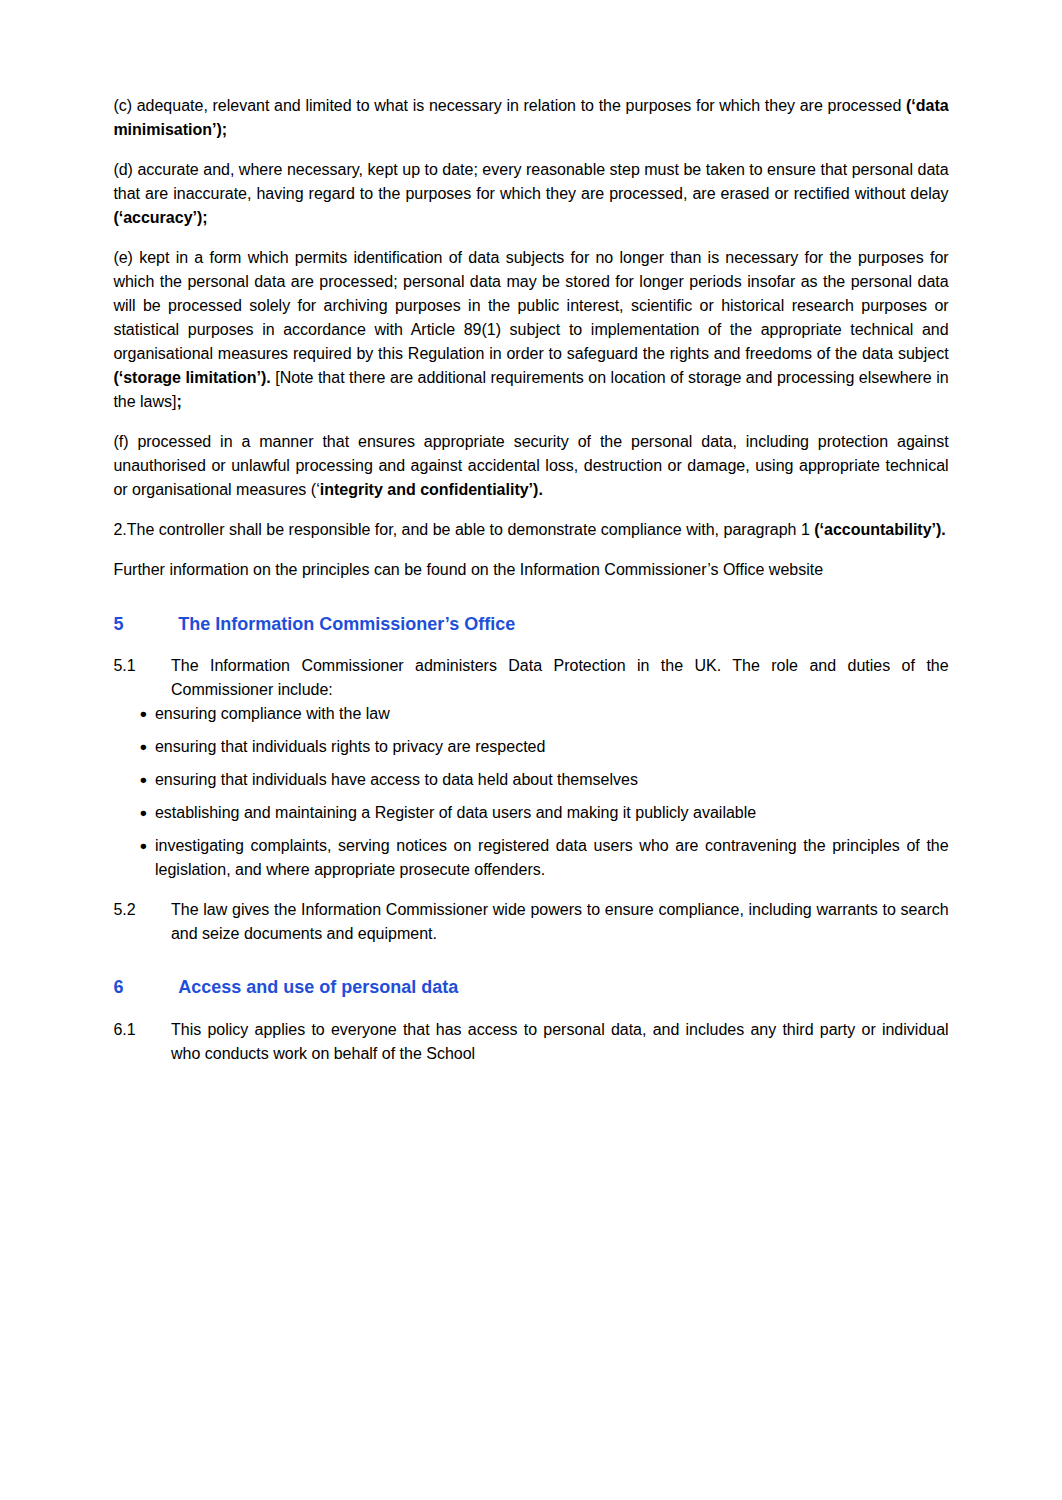(c) adequate, relevant and limited to what is necessary in relation to the purposes for which they are processed (‘data minimisation’);
(d) accurate and, where necessary, kept up to date; every reasonable step must be taken to ensure that personal data that are inaccurate, having regard to the purposes for which they are processed, are erased or rectified without delay (‘accuracy’);
(e) kept in a form which permits identification of data subjects for no longer than is necessary for the purposes for which the personal data are processed; personal data may be stored for longer periods insofar as the personal data will be processed solely for archiving purposes in the public interest, scientific or historical research purposes or statistical purposes in accordance with Article 89(1) subject to implementation of the appropriate technical and organisational measures required by this Regulation in order to safeguard the rights and freedoms of the data subject (‘storage limitation’). [Note that there are additional requirements on location of storage and processing elsewhere in the laws];
(f) processed in a manner that ensures appropriate security of the personal data, including protection against unauthorised or unlawful processing and against accidental loss, destruction or damage, using appropriate technical or organisational measures (‘integrity and confidentiality’).
2.The controller shall be responsible for, and be able to demonstrate compliance with, paragraph 1 (‘accountability’).
Further information on the principles can be found on the Information Commissioner’s Office website
5 The Information Commissioner’s Office
5.1 The Information Commissioner administers Data Protection in the UK. The role and duties of the Commissioner include:
ensuring compliance with the law
ensuring that individuals rights to privacy are respected
ensuring that individuals have access to data held about themselves
establishing and maintaining a Register of data users and making it publicly available
investigating complaints, serving notices on registered data users who are contravening the principles of the legislation, and where appropriate prosecute offenders.
5.2 The law gives the Information Commissioner wide powers to ensure compliance, including warrants to search and seize documents and equipment.
6 Access and use of personal data
6.1 This policy applies to everyone that has access to personal data, and includes any third party or individual who conducts work on behalf of the School